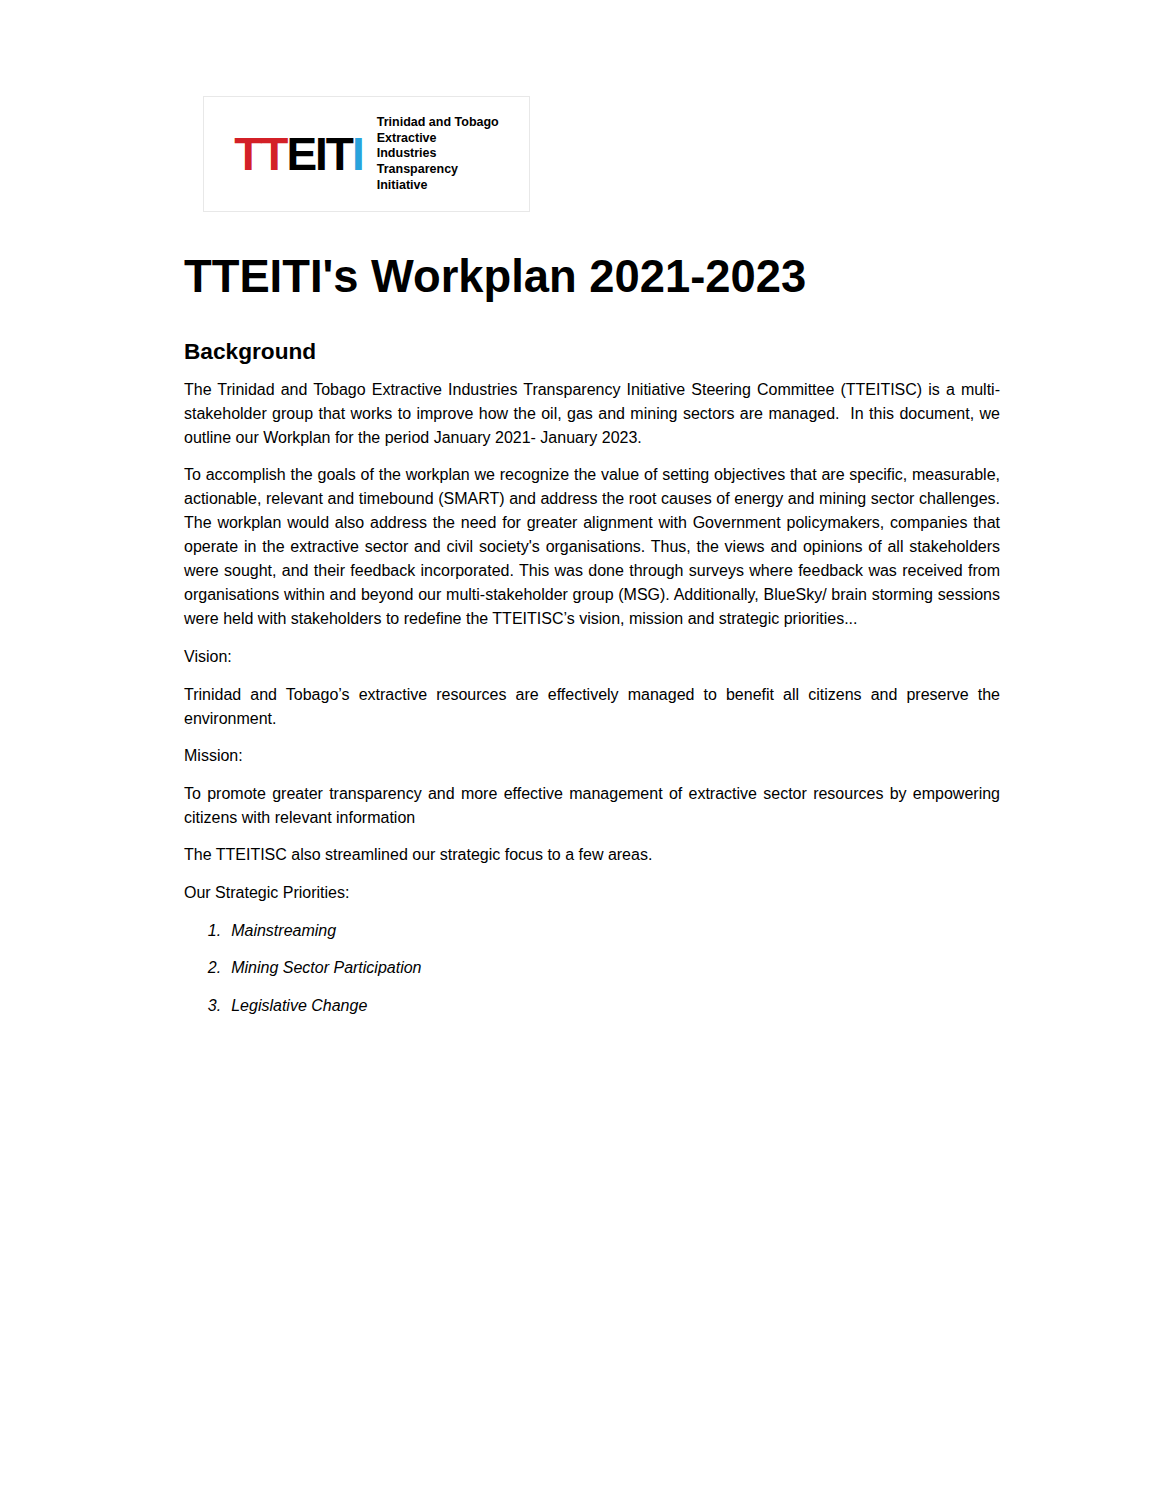TT EITI
Trinidad and Tobago
Extractive
Industries
Transparency
Initiative
TTEITI's Workplan 2021-2023
Background
The Trinidad and Tobago Extractive Industries Transparency Initiative Steering Committee (TTEITISC) is a multi-stakeholder group that works to improve how the oil, gas and mining sectors are managed. In this document, we outline our Workplan for the period January 2021- January 2023.
To accomplish the goals of the workplan we recognize the value of setting objectives that are specific, measurable, actionable, relevant and timebound (SMART) and address the root causes of energy and mining sector challenges. The workplan would also address the need for greater alignment with Government policymakers, companies that operate in the extractive sector and civil society's organisations. Thus, the views and opinions of all stakeholders were sought, and their feedback incorporated. This was done through surveys where feedback was received from organisations within and beyond our multi-stakeholder group (MSG). Additionally, BlueSky/ brain storming sessions were held with stakeholders to redefine the TTEITISC’s vision, mission and strategic priorities...
Vision:
Trinidad and Tobago’s extractive resources are effectively managed to benefit all citizens and preserve the environment.
Mission:
To promote greater transparency and more effective management of extractive sector resources by empowering citizens with relevant information
The TTEITISC also streamlined our strategic focus to a few areas.
Our Strategic Priorities:
Mainstreaming
Mining Sector Participation
Legislative Change